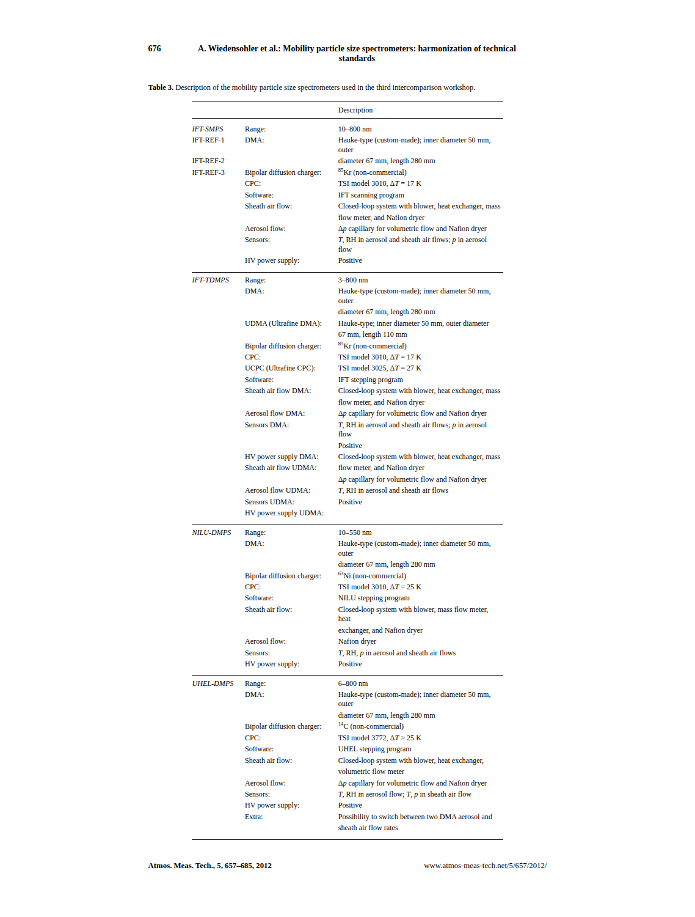676 A. Wiedensohler et al.: Mobility particle size spectrometers: harmonization of technical standards
Table 3. Description of the mobility particle size spectrometers used in the third intercomparison workshop.
| | | Description |
| IFT-SMPS | Range: | 10–800 nm |
| IFT-REF-1 | DMA: | Hauke-type (custom-made); inner diameter 50 mm, outer |
| IFT-REF-2 | | diameter 67 mm, length 280 mm |
| IFT-REF-3 | Bipolar diffusion charger: | 85 Kr (non-commercial) |
| | CPC: | TSI model 3010, Δ T = 17 K |
| | Software: | IFT scanning program |
| | Sheath air flow: | Closed-loop system with blower, heat exchanger, mass |
| | | flow meter, and Nafion dryer |
| | Aerosol flow: | Δ p capillary for volumetric flow and Nafion dryer |
| | Sensors: | T , RH in aerosol and sheath air flows; p in aerosol flow |
| | HV power supply: | Positive |
| IFT-TDMPS | Range: | 3–800 nm |
| | DMA: | Hauke-type (custom-made); inner diameter 50 mm, outer |
| | | diameter 67 mm, length 280 mm |
| | UDMA (Ultrafine DMA): | Hauke-type; inner diameter 50 mm, outer diameter |
| | | 67 mm, length 110 mm |
| | Bipolar diffusion charger: | 85 Kr (non-commercial) |
| | CPC: | TSI model 3010, Δ T = 17 K |
| | UCPC (Ultrafine CPC): | TSI model 3025, Δ T = 27 K |
| | Software: | IFT stepping program |
| | Sheath air flow DMA: | Closed-loop system with blower, heat exchanger, mass |
| | | flow meter, and Nafion dryer |
| | Aerosol flow DMA: | Δ p capillary for volumetric flow and Nafion dryer |
| | Sensors DMA: | T , RH in aerosol and sheath air flows; p in aerosol flow |
| | | Positive |
| | HV power supply DMA: | Closed-loop system with blower, heat exchanger, mass |
| | Sheath air flow UDMA: | flow meter, and Nafion dryer |
| | | Δ p capillary for volumetric flow and Nafion dryer |
| | Aerosol flow UDMA: | T , RH in aerosol and sheath air flows |
| | Sensors UDMA: | Positive |
| | HV power supply UDMA: | |
| NILU-DMPS | Range: | 10–550 nm |
| | DMA: | Hauke-type (custom-made); inner diameter 50 mm, outer |
| | | diameter 67 mm, length 280 mm |
| | Bipolar diffusion charger: | 63 Ni (non-commercial) |
| | CPC: | TSI model 3010, Δ T = 25 K |
| | Software: | NILU stepping program |
| | Sheath air flow: | Closed-loop system with blower, mass flow meter, heat |
| | | exchanger, and Nafion dryer |
| | Aerosol flow: | Nafion dryer |
| | Sensors: | T , RH, p in aerosol and sheath air flows |
| | HV power supply: | Positive |
| UHEL-DMPS | Range: | 6–800 nm |
| | DMA: | Hauke-type (custom-made); inner diameter 50 mm, outer |
| | | diameter 67 mm, length 280 mm |
| | Bipolar diffusion charger: | 14 C (non-commercial) |
| | CPC: | TSI model 3772, Δ T > 25 K |
| | Software: | UHEL stepping program |
| | Sheath air flow: | Closed-loop system with blower, heat exchanger, |
| | | volumetric flow meter |
| | Aerosol flow: | Δ p capillary for volumetric flow and Nafion dryer |
| | Sensors: | T , RH in aerosol flow; T , p in sheath air flow |
| | HV power supply: | Positive |
| | Extra: | Possibility to switch between two DMA aerosol and |
| | | sheath air flow rates |
Atmos. Meas. Tech., 5, 657–685, 2012 www.atmos-meas-tech.net/5/657/2012/